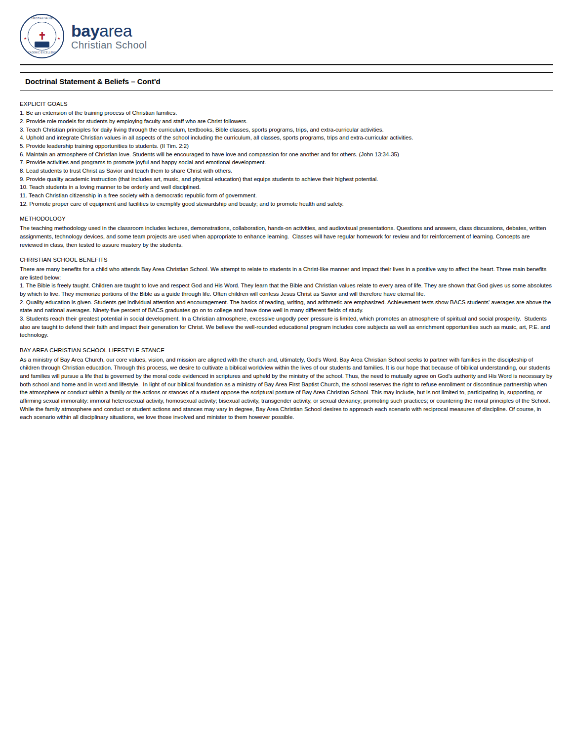Christian Values Academic Excellence
★ ★
✝
bay area
Christian School
Doctrinal Statement & Beliefs – Cont'd
Explicit Goals
1. Be an extension of the training process of Christian families.
2. Provide role models for students by employing faculty and staff who are Christ followers.
3. Teach Christian principles for daily living through the curriculum, textbooks, Bible classes, sports programs, trips, and extra-curricular activities.
4. Uphold and integrate Christian values in all aspects of the school including the curriculum, all classes, sports programs, trips and extra-curricular activities.
5. Provide leadership training opportunities to students. (II Tim. 2:2)
6. Maintain an atmosphere of Christian love. Students will be encouraged to have love and compassion for one another and for others. (John 13:34-35)
7. Provide activities and programs to promote joyful and happy social and emotional development.
8. Lead students to trust Christ as Savior and teach them to share Christ with others.
9. Provide quality academic instruction (that includes art, music, and physical education) that equips students to achieve their highest potential.
10. Teach students in a loving manner to be orderly and well disciplined.
11. Teach Christian citizenship in a free society with a democratic republic form of government.
12. Promote proper care of equipment and facilities to exemplify good stewardship and beauty; and to promote health and safety.
Methodology
The teaching methodology used in the classroom includes lectures, demonstrations, collaboration, hands-on activities, and audiovisual presentations. Questions and answers, class discussions, debates, written assignments, technology devices, and some team projects are used when appropriate to enhance learning. Classes will have regular homework for review and for reinforcement of learning. Concepts are reviewed in class, then tested to assure mastery by the students.
Christian School Benefits
There are many benefits for a child who attends Bay Area Christian School. We attempt to relate to students in a Christ-like manner and impact their lives in a positive way to affect the heart. Three main benefits are listed below:
1. The Bible is freely taught. Children are taught to love and respect God and His Word. They learn that the Bible and Christian values relate to every area of life. They are shown that God gives us some absolutes by which to live. They memorize portions of the Bible as a guide through life. Often children will confess Jesus Christ as Savior and will therefore have eternal life.
2. Quality education is given. Students get individual attention and encouragement. The basics of reading, writing, and arithmetic are emphasized. Achievement tests show BACS students' averages are above the state and national averages. Ninety-five percent of BACS graduates go on to college and have done well in many different fields of study.
3. Students reach their greatest potential in social development. In a Christian atmosphere, excessive ungodly peer pressure is limited, which promotes an atmosphere of spiritual and social prosperity. Students also are taught to defend their faith and impact their generation for Christ. We believe the well-rounded educational program includes core subjects as well as enrichment opportunities such as music, art, P.E. and technology.
Bay Area Christian School Lifestyle Stance
As a ministry of Bay Area Church, our core values, vision, and mission are aligned with the church and, ultimately, God's Word. Bay Area Christian School seeks to partner with families in the discipleship of children through Christian education. Through this process, we desire to cultivate a biblical worldview within the lives of our students and families. It is our hope that because of biblical understanding, our students and families will pursue a life that is governed by the moral code evidenced in scriptures and upheld by the ministry of the school. Thus, the need to mutually agree on God's authority and His Word is necessary by both school and home and in word and lifestyle. In light of our biblical foundation as a ministry of Bay Area First Baptist Church, the school reserves the right to refuse enrollment or discontinue partnership when the atmosphere or conduct within a family or the actions or stances of a student oppose the scriptural posture of Bay Area Christian School. This may include, but is not limited to, participating in, supporting, or affirming sexual immorality: immoral heterosexual activity, homosexual activity; bisexual activity, transgender activity, or sexual deviancy; promoting such practices; or countering the moral principles of the School. While the family atmosphere and conduct or student actions and stances may vary in degree, Bay Area Christian School desires to approach each scenario with reciprocal measures of discipline. Of course, in each scenario within all disciplinary situations, we love those involved and minister to them however possible.